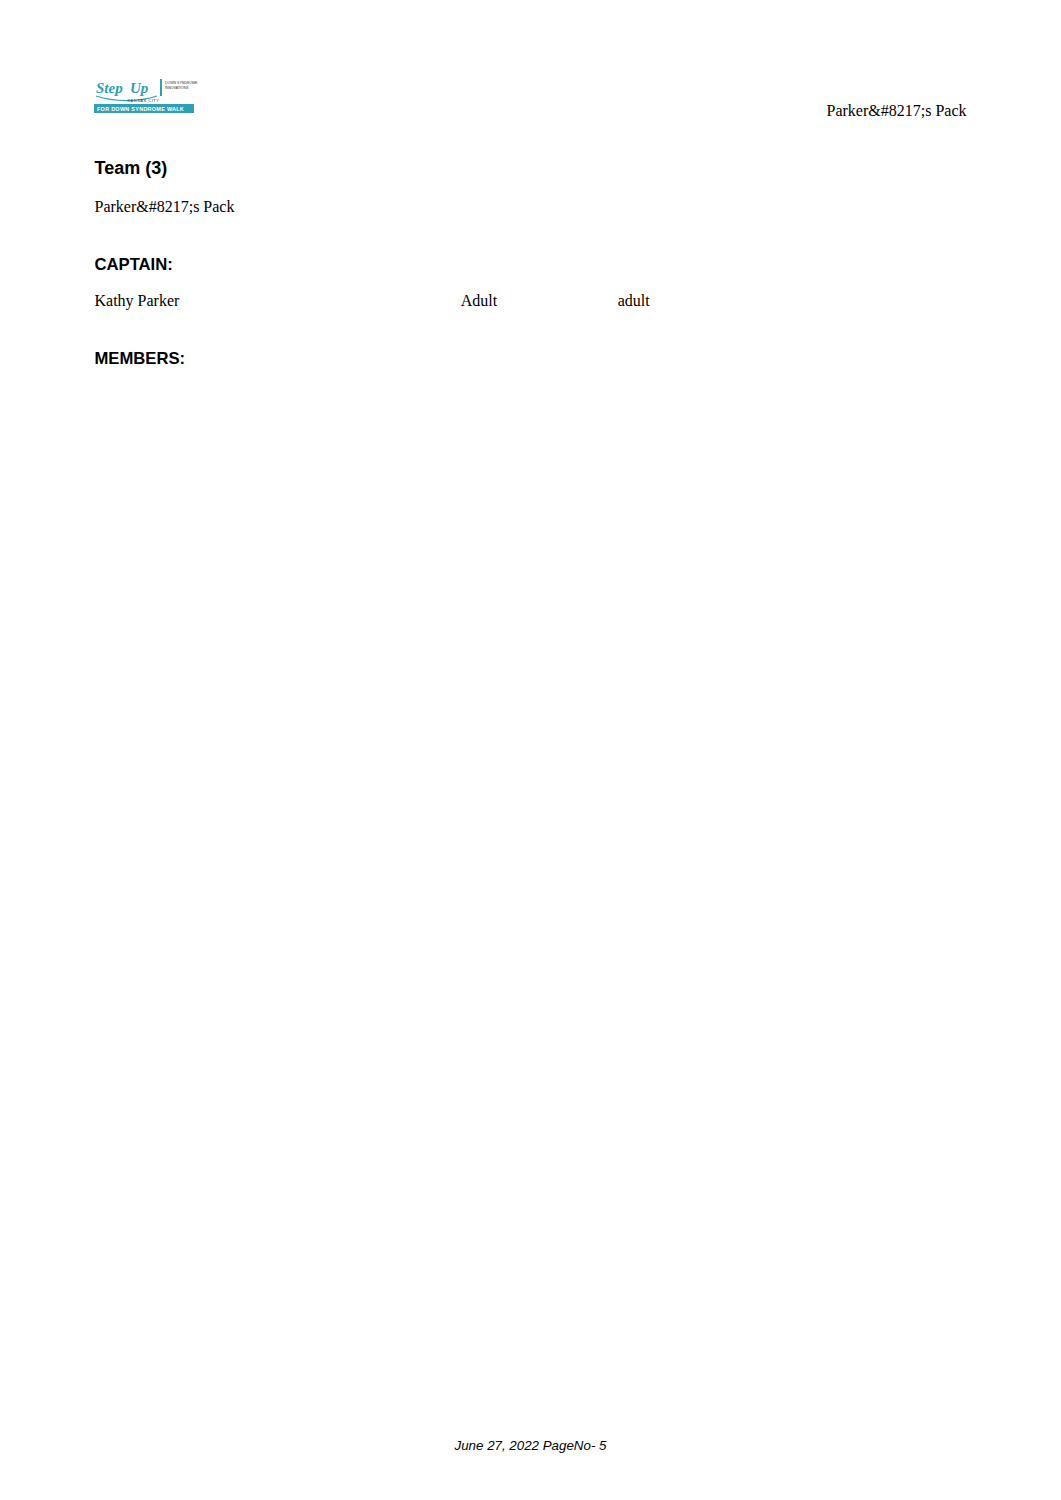Step Up DOWN SYNDROME INNOVATIONS · KANSAS CITY · FOR DOWN SYNDROME WALK
Parker&#8217;s Pack
Team (3)
Parker&#8217;s Pack
CAPTAIN:
| Kathy Parker | Adult | adult |
MEMBERS:
June 27, 2022 PageNo- 5